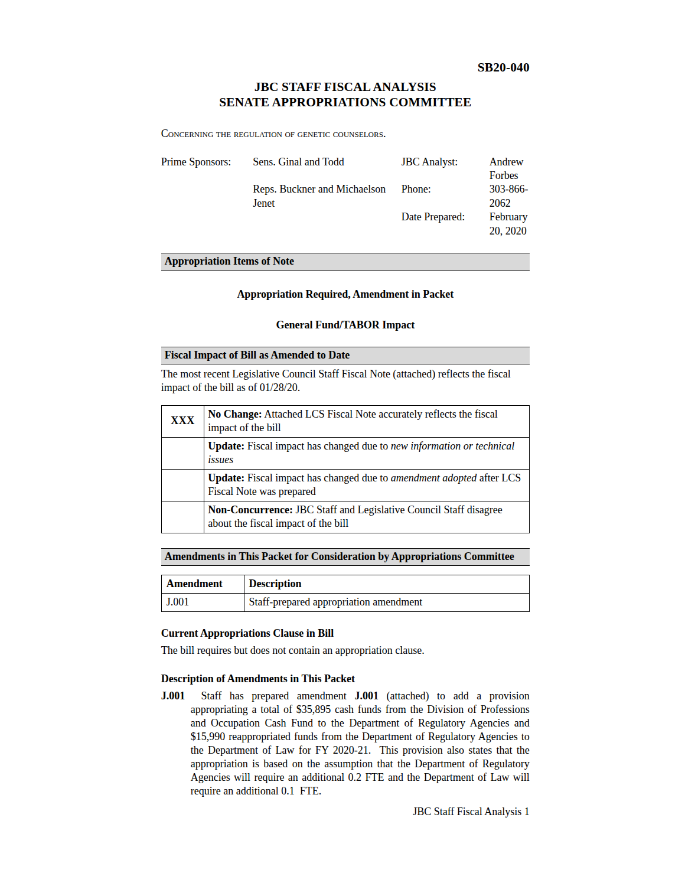SB20-040
JBC STAFF FISCAL ANALYSIS
SENATE APPROPRIATIONS COMMITTEE
Concerning the regulation of genetic counselors.
| Prime Sponsors: | Sens. Ginal and Todd | JBC Analyst: | Andrew Forbes |
| | Reps. Buckner and Michaelson Jenet | Phone: | 303-866-2062 |
| | | Date Prepared: | February 20, 2020 |
Appropriation Items of Note
Appropriation Required, Amendment in Packet
General Fund/TABOR Impact
Fiscal Impact of Bill as Amended to Date
The most recent Legislative Council Staff Fiscal Note (attached) reflects the fiscal impact of the bill as of 01/28/20.
| XXX | No Change: Attached LCS Fiscal Note accurately reflects the fiscal impact of the bill |
| | Update: Fiscal impact has changed due to new information or technical issues |
| | Update: Fiscal impact has changed due to amendment adopted after LCS Fiscal Note was prepared |
| | Non-Concurrence: JBC Staff and Legislative Council Staff disagree about the fiscal impact of the bill |
Amendments in This Packet for Consideration by Appropriations Committee
| Amendment | Description |
| --- | --- |
| J.001 | Staff-prepared appropriation amendment |
Current Appropriations Clause in Bill
The bill requires but does not contain an appropriation clause.
Description of Amendments in This Packet
J.001 Staff has prepared amendment J.001 (attached) to add a provision appropriating a total of $35,895 cash funds from the Division of Professions and Occupation Cash Fund to the Department of Regulatory Agencies and $15,990 reappropriated funds from the Department of Regulatory Agencies to the Department of Law for FY 2020-21. This provision also states that the appropriation is based on the assumption that the Department of Regulatory Agencies will require an additional 0.2 FTE and the Department of Law will require an additional 0.1 FTE.
JBC Staff Fiscal Analysis 1